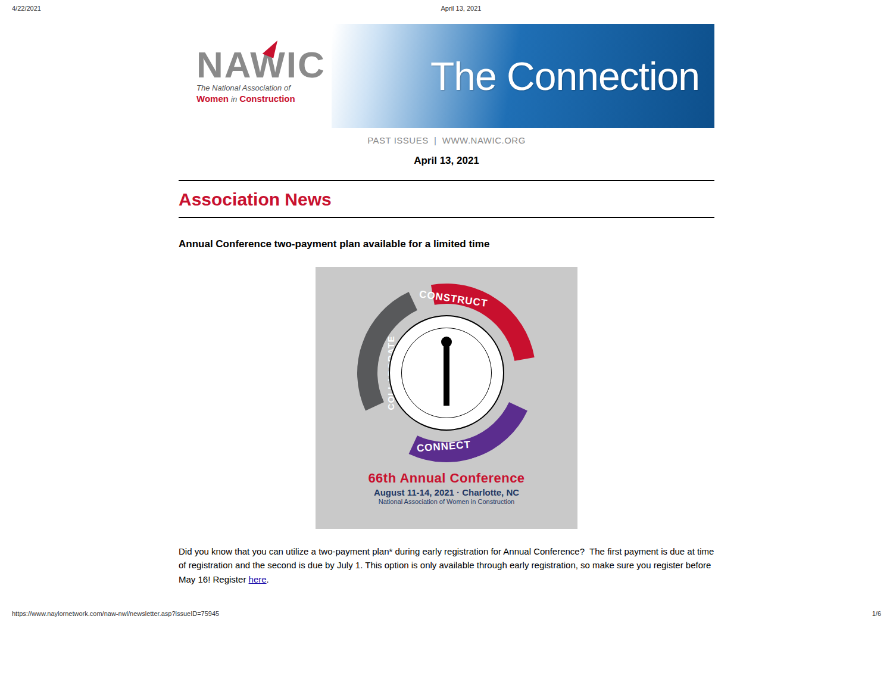4/22/2021
April 13, 2021
NAWIC
The National Association of
Women in Construction
The Connection
PAST ISSUES | WWW.NAWIC.ORG
April 13, 2021
Association News
Annual Conference two-payment plan available for a limited time
CONSTRUCT
COLLABORATE
CONNECT
®
66th Annual Conference
August 11-14, 2021 · Charlotte, NC
National Association of Women in Construction
Did you know that you can utilize a two-payment plan* during early registration for Annual Conference? The first payment is due at time of registration and the second is due by July 1. This option is only available through early registration, so make sure you register before May 16! Register here.
https://www.naylornetwork.com/naw-nwl/newsletter.asp?issueID=75945
1/6